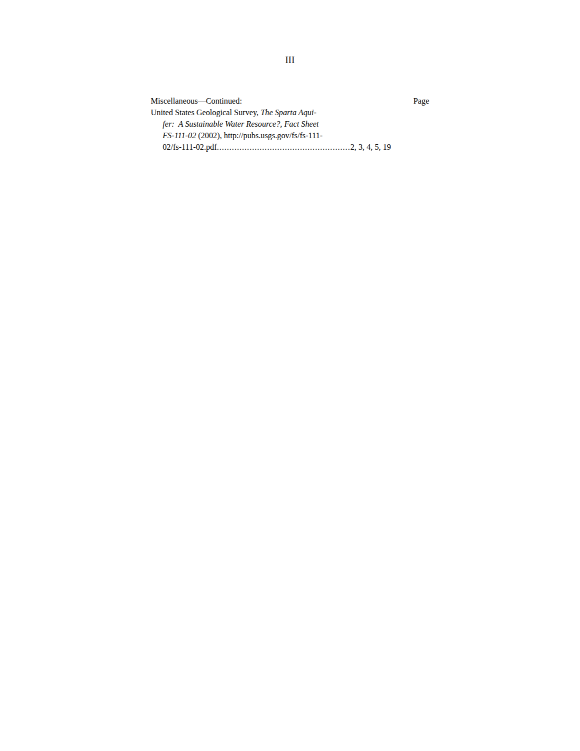III
| Miscellaneous—Continued: | Page |
| United States Geological Survey, The Sparta Aqui- fer: A Sustainable Water Resource?, Fact Sheet FS-111-02 (2002), http://pubs.usgs.gov/fs/fs-111- 02/fs-111-02.pdf ..................................................... 2, 3, 4, 5, 19 |